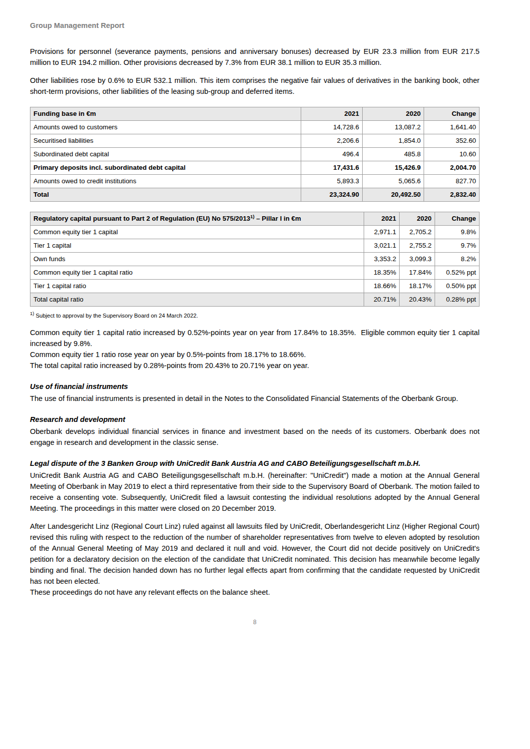Group Management Report
Provisions for personnel (severance payments, pensions and anniversary bonuses) decreased by EUR 23.3 million from EUR 217.5 million to EUR 194.2 million. Other provisions decreased by 7.3% from EUR 38.1 million to EUR 35.3 million.
Other liabilities rose by 0.6% to EUR 532.1 million. This item comprises the negative fair values of derivatives in the banking book, other short-term provisions, other liabilities of the leasing sub-group and deferred items.
| Funding base in €m | 2021 | 2020 | Change |
| --- | --- | --- | --- |
| Amounts owed to customers | 14,728.6 | 13,087.2 | 1,641.40 |
| Securitised liabilities | 2,206.6 | 1,854.0 | 352.60 |
| Subordinated debt capital | 496.4 | 485.8 | 10.60 |
| Primary deposits incl. subordinated debt capital | 17,431.6 | 15,426.9 | 2,004.70 |
| Amounts owed to credit institutions | 5,893.3 | 5,065.6 | 827.70 |
| Total | 23,324.90 | 20,492.50 | 2,832.40 |
| Regulatory capital pursuant to Part 2 of Regulation (EU) No 575/2013 1) – Pillar I in €m | 2021 | 2020 | Change |
| --- | --- | --- | --- |
| Common equity tier 1 capital | 2,971.1 | 2,705.2 | 9.8% |
| Tier 1 capital | 3,021.1 | 2,755.2 | 9.7% |
| Own funds | 3,353.2 | 3,099.3 | 8.2% |
| Common equity tier 1 capital ratio | 18.35% | 17.84% | 0.52% ppt |
| Tier 1 capital ratio | 18.66% | 18.17% | 0.50% ppt |
| Total capital ratio | 20.71% | 20.43% | 0.28% ppt |
1) Subject to approval by the Supervisory Board on 24 March 2022.
Common equity tier 1 capital ratio increased by 0.52%-points year on year from 17.84% to 18.35%. Eligible common equity tier 1 capital increased by 9.8%.
Common equity tier 1 ratio rose year on year by 0.5%-points from 18.17% to 18.66%.
The total capital ratio increased by 0.28%-points from 20.43% to 20.71% year on year.
Use of financial instruments
The use of financial instruments is presented in detail in the Notes to the Consolidated Financial Statements of the Oberbank Group.
Research and development
Oberbank develops individual financial services in finance and investment based on the needs of its customers. Oberbank does not engage in research and development in the classic sense.
Legal dispute of the 3 Banken Group with UniCredit Bank Austria AG and CABO Beteiligungsgesellschaft m.b.H.
UniCredit Bank Austria AG and CABO Beteiligungsgesellschaft m.b.H. (hereinafter: "UniCredit") made a motion at the Annual General Meeting of Oberbank in May 2019 to elect a third representative from their side to the Supervisory Board of Oberbank. The motion failed to receive a consenting vote. Subsequently, UniCredit filed a lawsuit contesting the individual resolutions adopted by the Annual General Meeting. The proceedings in this matter were closed on 20 December 2019.
After Landesgericht Linz (Regional Court Linz) ruled against all lawsuits filed by UniCredit, Oberlandesgericht Linz (Higher Regional Court) revised this ruling with respect to the reduction of the number of shareholder representatives from twelve to eleven adopted by resolution of the Annual General Meeting of May 2019 and declared it null and void. However, the Court did not decide positively on UniCredit's petition for a declaratory decision on the election of the candidate that UniCredit nominated. This decision has meanwhile become legally binding and final. The decision handed down has no further legal effects apart from confirming that the candidate requested by UniCredit has not been elected.
These proceedings do not have any relevant effects on the balance sheet.
8